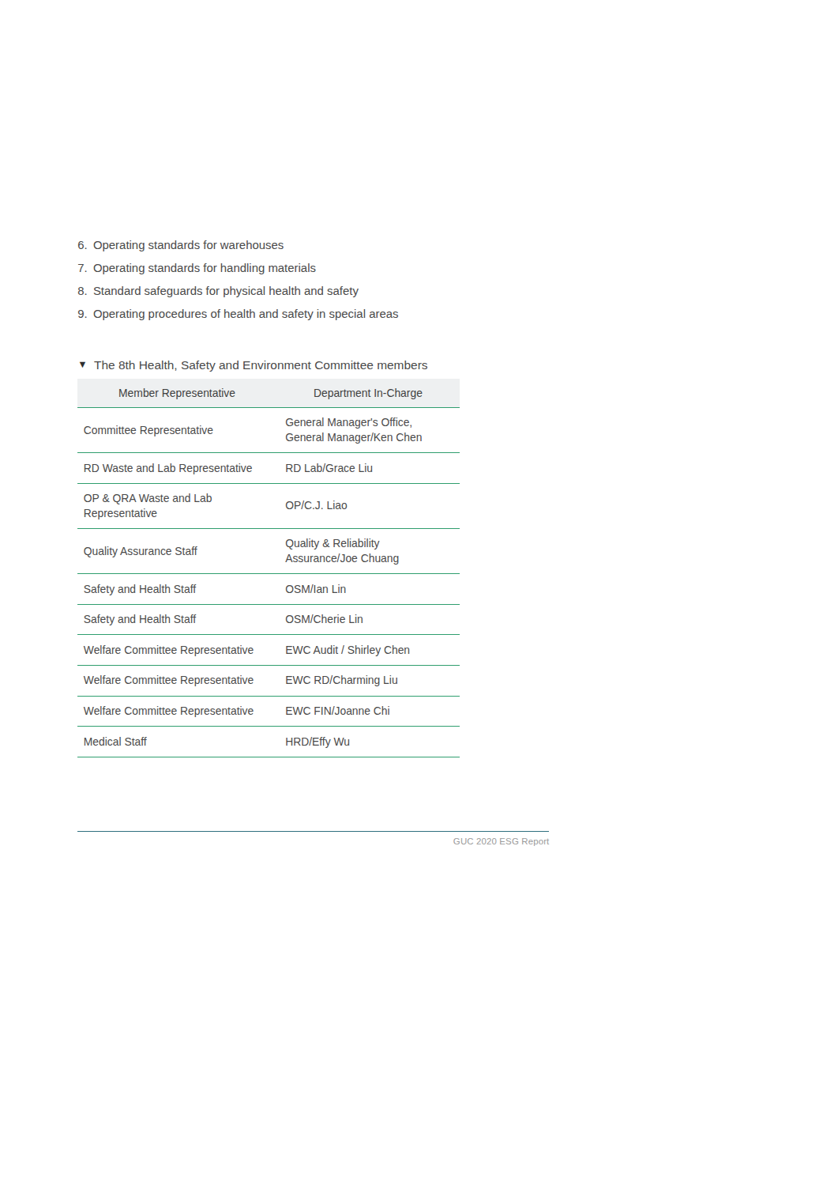6. Operating standards for warehouses
7. Operating standards for handling materials
8. Standard safeguards for physical health and safety
9. Operating procedures of health and safety in special areas
▼The 8th Health, Safety and Environment Committee members
| Member Representative | Department In-Charge |
| --- | --- |
| Committee Representative | General Manager's Office, General Manager/Ken Chen |
| RD Waste and Lab Representative | RD Lab/Grace Liu |
| OP & QRA Waste and Lab Representative | OP/C.J. Liao |
| Quality Assurance Staff | Quality & Reliability Assurance/Joe Chuang |
| Safety and Health Staff | OSM/Ian Lin |
| Safety and Health Staff | OSM/Cherie Lin |
| Welfare Committee Representative | EWC Audit / Shirley Chen |
| Welfare Committee Representative | EWC RD/Charming Liu |
| Welfare Committee Representative | EWC FIN/Joanne Chi |
| Medical Staff | HRD/Effy Wu |
GUC 2020 ESG Report